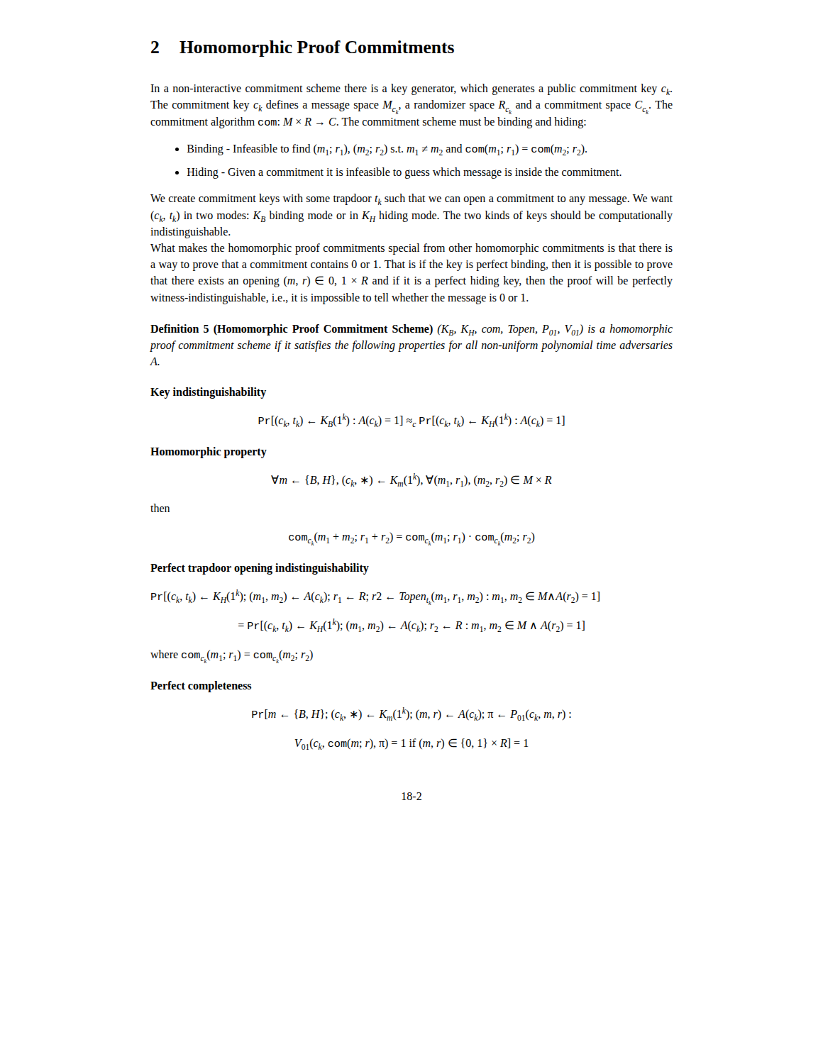2 Homomorphic Proof Commitments
In a non-interactive commitment scheme there is a key generator, which generates a public commitment key ck. The commitment key ck defines a message space Mck, a randomizer space Rck and a commitment space Cck. The commitment algorithm com: M × R → C. The commitment scheme must be binding and hiding:
Binding - Infeasible to find (m1; r1), (m2; r2) s.t. m1 ≠ m2 and com(m1; r1) = com(m2; r2).
Hiding - Given a commitment it is infeasible to guess which message is inside the commitment.
We create commitment keys with some trapdoor tk such that we can open a commitment to any message. We want (ck, tk) in two modes: KB binding mode or in KH hiding mode. The two kinds of keys should be computationally indistinguishable.
What makes the homomorphic proof commitments special from other homomorphic commitments is that there is a way to prove that a commitment contains 0 or 1. That is if the key is perfect binding, then it is possible to prove that there exists an opening (m, r) ∈ 0, 1 × R and if it is a perfect hiding key, then the proof will be perfectly witness-indistinguishable, i.e., it is impossible to tell whether the message is 0 or 1.
Definition 5 (Homomorphic Proof Commitment Scheme) (KB, KH, com, Topen, P01, V01) is a homomorphic proof commitment scheme if it satisfies the following properties for all non-uniform polynomial time adversaries A.
Key indistinguishability
Pr[(ck, tk) ← KB(1k) : A(ck) = 1] ≈c Pr[(ck, tk) ← KH(1k) : A(ck) = 1]
Homomorphic property
∀m ← {B, H}, (ck, ∗) ← Km(1k), ∀(m1, r1), (m2, r2) ∈ M × R
then
comck(m1 + m2; r1 + r2) = comck(m1; r1) · comck(m2; r2)
Perfect trapdoor opening indistinguishability
Pr[(ck, tk) ← KH(1k); (m1, m2) ← A(ck); r1 ← R; r2 ← Topentk(m1, r1, m2) : m1, m2 ∈ M∧A(r2) = 1]
= Pr[(ck, tk) ← KH(1k); (m1, m2) ← A(ck); r2 ← R : m1, m2 ∈ M ∧ A(r2) = 1]
where comck(m1; r1) = comck(m2; r2)
Perfect completeness
Pr[m ← {B, H}; (ck, ∗) ← Km(1k); (m, r) ← A(ck); π ← P01(ck, m, r) :
V01(ck, com(m; r), π) = 1 if (m, r) ∈ {0, 1} × R] = 1
18-2